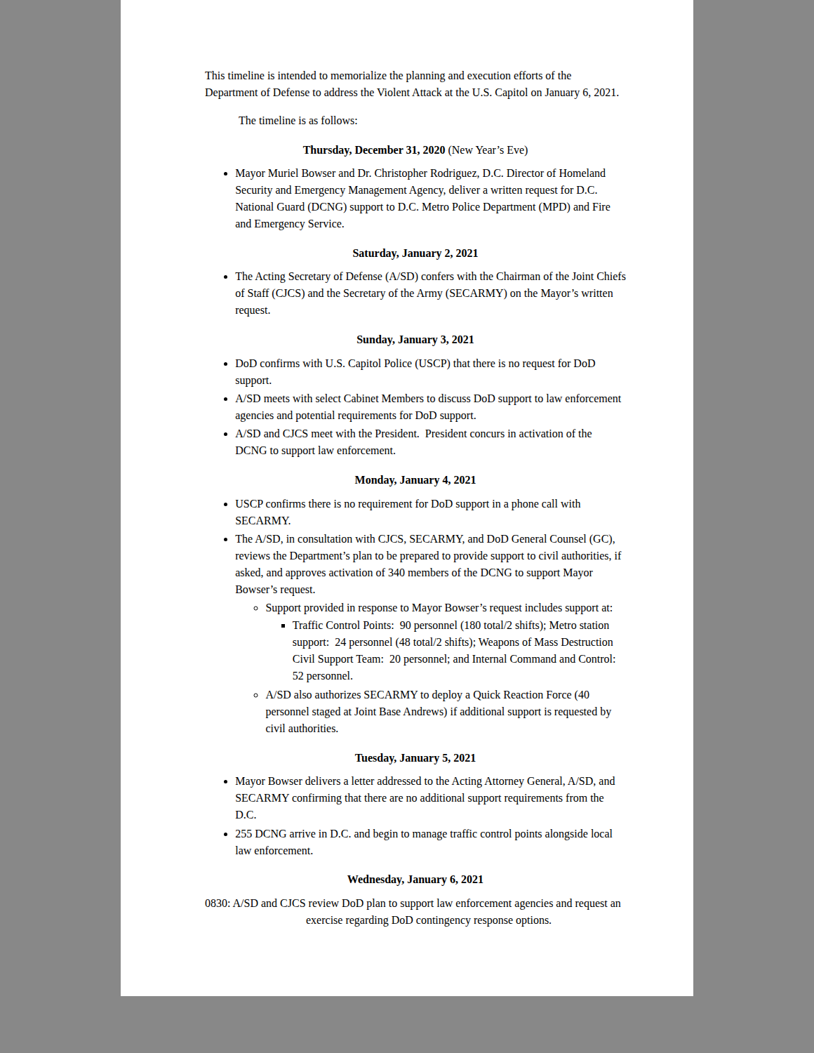This timeline is intended to memorialize the planning and execution efforts of the Department of Defense to address the Violent Attack at the U.S. Capitol on January 6, 2021.
The timeline is as follows:
Thursday, December 31, 2020 (New Year’s Eve)
Mayor Muriel Bowser and Dr. Christopher Rodriguez, D.C. Director of Homeland Security and Emergency Management Agency, deliver a written request for D.C. National Guard (DCNG) support to D.C. Metro Police Department (MPD) and Fire and Emergency Service.
Saturday, January 2, 2021
The Acting Secretary of Defense (A/SD) confers with the Chairman of the Joint Chiefs of Staff (CJCS) and the Secretary of the Army (SECARMY) on the Mayor’s written request.
Sunday, January 3, 2021
DoD confirms with U.S. Capitol Police (USCP) that there is no request for DoD support.
A/SD meets with select Cabinet Members to discuss DoD support to law enforcement agencies and potential requirements for DoD support.
A/SD and CJCS meet with the President. President concurs in activation of the DCNG to support law enforcement.
Monday, January 4, 2021
USCP confirms there is no requirement for DoD support in a phone call with SECARMY.
The A/SD, in consultation with CJCS, SECARMY, and DoD General Counsel (GC), reviews the Department’s plan to be prepared to provide support to civil authorities, if asked, and approves activation of 340 members of the DCNG to support Mayor Bowser’s request.
Support provided in response to Mayor Bowser’s request includes support at:
Traffic Control Points: 90 personnel (180 total/2 shifts); Metro station support: 24 personnel (48 total/2 shifts); Weapons of Mass Destruction Civil Support Team: 20 personnel; and Internal Command and Control: 52 personnel.
A/SD also authorizes SECARMY to deploy a Quick Reaction Force (40 personnel staged at Joint Base Andrews) if additional support is requested by civil authorities.
Tuesday, January 5, 2021
Mayor Bowser delivers a letter addressed to the Acting Attorney General, A/SD, and SECARMY confirming that there are no additional support requirements from the D.C.
255 DCNG arrive in D.C. and begin to manage traffic control points alongside local law enforcement.
Wednesday, January 6, 2021
0830: A/SD and CJCS review DoD plan to support law enforcement agencies and request an exercise regarding DoD contingency response options.